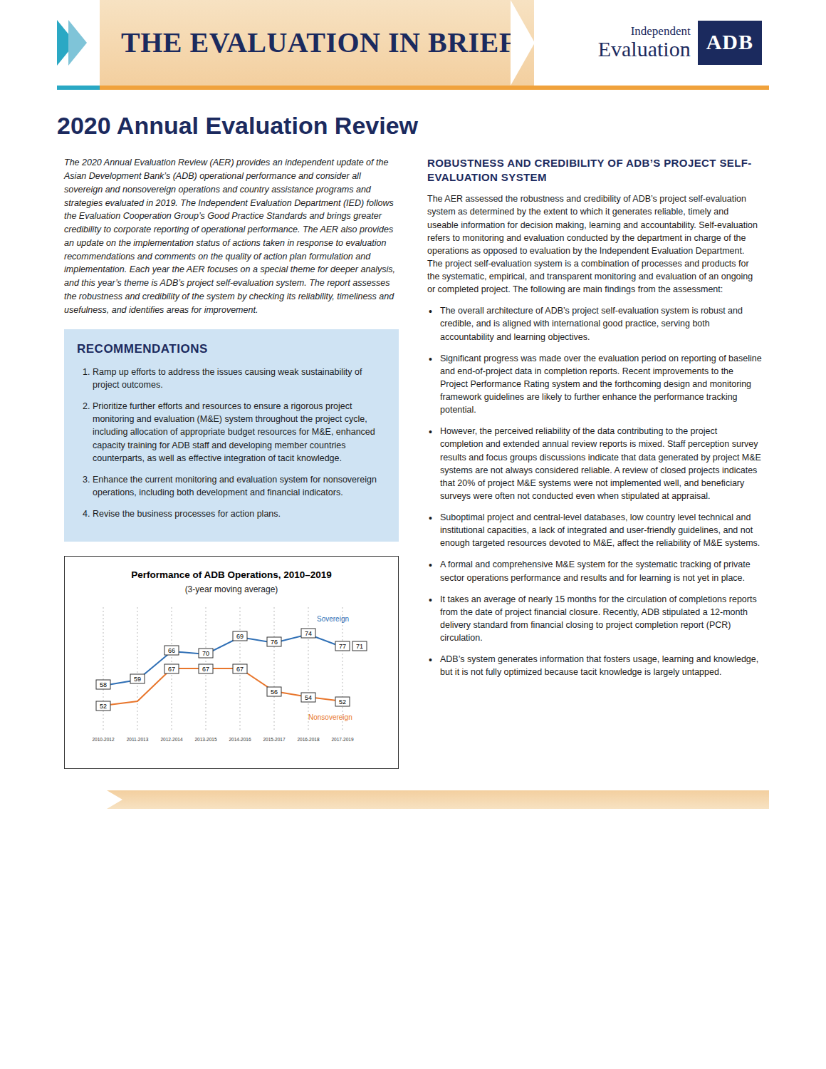THE EVALUATION IN BRIEF
Independent
Evaluation
ADB
2020 Annual Evaluation Review
The 2020 Annual Evaluation Review (AER) provides an independent update of the Asian Development Bank’s (ADB) operational performance and consider all sovereign and nonsovereign operations and country assistance programs and strategies evaluated in 2019. The Independent Evaluation Department (IED) follows the Evaluation Cooperation Group’s Good Practice Standards and brings greater credibility to corporate reporting of operational performance. The AER also provides an update on the implementation status of actions taken in response to evaluation recommendations and comments on the quality of action plan formulation and implementation. Each year the AER focuses on a special theme for deeper analysis, and this year’s theme is ADB’s project self-evaluation system. The report assesses the robustness and credibility of the system by checking its reliability, timeliness and usefulness, and identifies areas for improvement.
RECOMMENDATIONS
Ramp up efforts to address the issues causing weak sustainability of project outcomes.
Prioritize further efforts and resources to ensure a rigorous project monitoring and evaluation (M&E) system throughout the project cycle, including allocation of appropriate budget resources for M&E, enhanced capacity training for ADB staff and developing member countries counterparts, as well as effective integration of tacit knowledge.
Enhance the current monitoring and evaluation system for nonsovereign operations, including both development and financial indicators.
Revise the business processes for action plans.
Performance of ADB Operations, 2010–2019
(3-year moving average)
58 59 66 70 69 76 74 77 52 67 67 67 56 54 52 71 Sovereign Nonsovereign 2010-2012 2011-2013 2012-2014 2013-2015 2014-2016 2015-2017 2016-2018 2017-2019
ROBUSTNESS AND CREDIBILITY OF ADB’S PROJECT SELF-EVALUATION SYSTEM
The AER assessed the robustness and credibility of ADB’s project self-evaluation system as determined by the extent to which it generates reliable, timely and useable information for decision making, learning and accountability. Self-evaluation refers to monitoring and evaluation conducted by the department in charge of the operations as opposed to evaluation by the Independent Evaluation Department. The project self-evaluation system is a combination of processes and products for the systematic, empirical, and transparent monitoring and evaluation of an ongoing or completed project. The following are main findings from the assessment:
The overall architecture of ADB’s project self-evaluation system is robust and credible, and is aligned with international good practice, serving both accountability and learning objectives.
Significant progress was made over the evaluation period on reporting of baseline and end-of-project data in completion reports. Recent improvements to the Project Performance Rating system and the forthcoming design and monitoring framework guidelines are likely to further enhance the performance tracking potential.
However, the perceived reliability of the data contributing to the project completion and extended annual review reports is mixed. Staff perception survey results and focus groups discussions indicate that data generated by project M&E systems are not always considered reliable. A review of closed projects indicates that 20% of project M&E systems were not implemented well, and beneficiary surveys were often not conducted even when stipulated at appraisal.
Suboptimal project and central-level databases, low country level technical and institutional capacities, a lack of integrated and user-friendly guidelines, and not enough targeted resources devoted to M&E, affect the reliability of M&E systems.
A formal and comprehensive M&E system for the systematic tracking of private sector operations performance and results and for learning is not yet in place.
It takes an average of nearly 15 months for the circulation of completions reports from the date of project financial closure. Recently, ADB stipulated a 12-month delivery standard from financial closing to project completion report (PCR) circulation.
ADB’s system generates information that fosters usage, learning and knowledge, but it is not fully optimized because tacit knowledge is largely untapped.